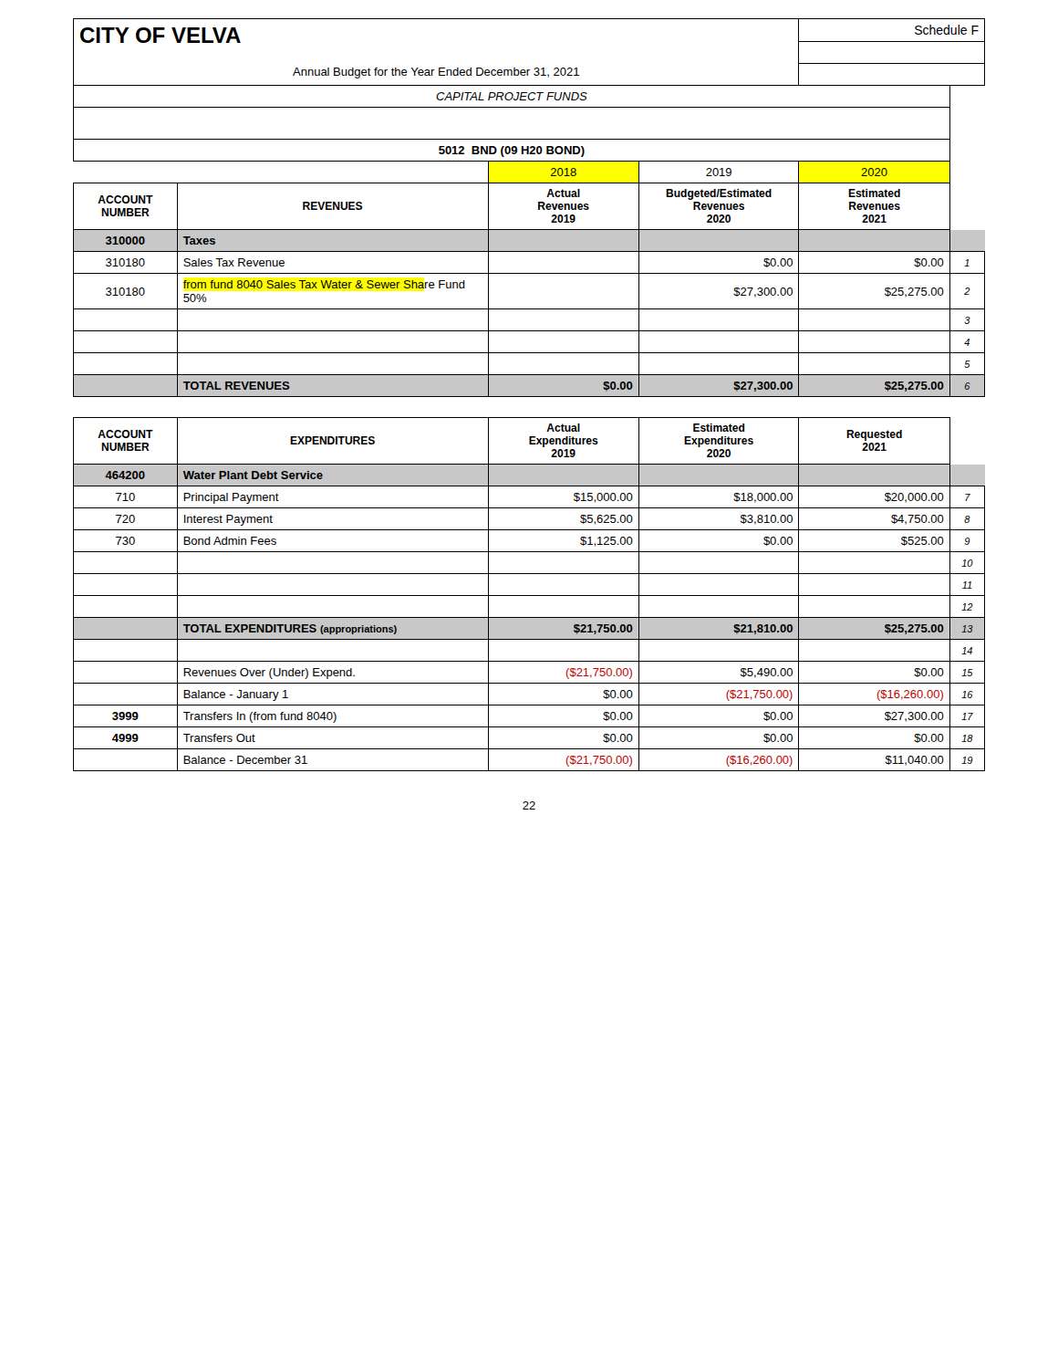| CITY OF VELVA Annual Budget for the Year Ended December 31, 2021 | Schedule F |
| CAPITAL PROJECT FUNDS | |
| 5012 BND (09 H20 BOND) | |
| | | 2018 | 2019 | 2020 | |
| ACCOUNT NUMBER | REVENUES | Actual Revenues 2019 | Budgeted/Estimated Revenues 2020 | Estimated Revenues 2021 | |
| 310000 | Taxes | | | | |
| 310180 | Sales Tax Revenue | | $0.00 | $0.00 | 1 |
| 310180 | from fund 8040 Sales Tax Water & Sewer Sha re Fund 50% | | $27,300.00 | $25,275.00 | 2 |
| | | | | | 3 |
| | | | | | 4 |
| | | | | | 5 |
| | TOTAL REVENUES | $0.00 | $27,300.00 | $25,275.00 | 6 |
| ACCOUNT NUMBER | EXPENDITURES | Actual Expenditures 2019 | Estimated Expenditures 2020 | Requested 2021 | |
| 464200 | Water Plant Debt Service | | | | |
| 710 | Principal Payment | $15,000.00 | $18,000.00 | $20,000.00 | 7 |
| 720 | Interest Payment | $5,625.00 | $3,810.00 | $4,750.00 | 8 |
| 730 | Bond Admin Fees | $1,125.00 | $0.00 | $525.00 | 9 |
| | | | | | 10 |
| | | | | | 11 |
| | | | | | 12 |
| | TOTAL EXPENDITURES (appropriations) | $21,750.00 | $21,810.00 | $25,275.00 | 13 |
| | | | | | 14 |
| | Revenues Over (Under) Expend. | ($21,750.00) | $5,490.00 | $0.00 | 15 |
| | Balance - January 1 | $0.00 | ($21,750.00) | ($16,260.00) | 16 |
| 3999 | Transfers In (from fund 8040) | $0.00 | $0.00 | $27,300.00 | 17 |
| 4999 | Transfers Out | $0.00 | $0.00 | $0.00 | 18 |
| | Balance - December 31 | ($21,750.00) | ($16,260.00) | $11,040.00 | 19 |
22